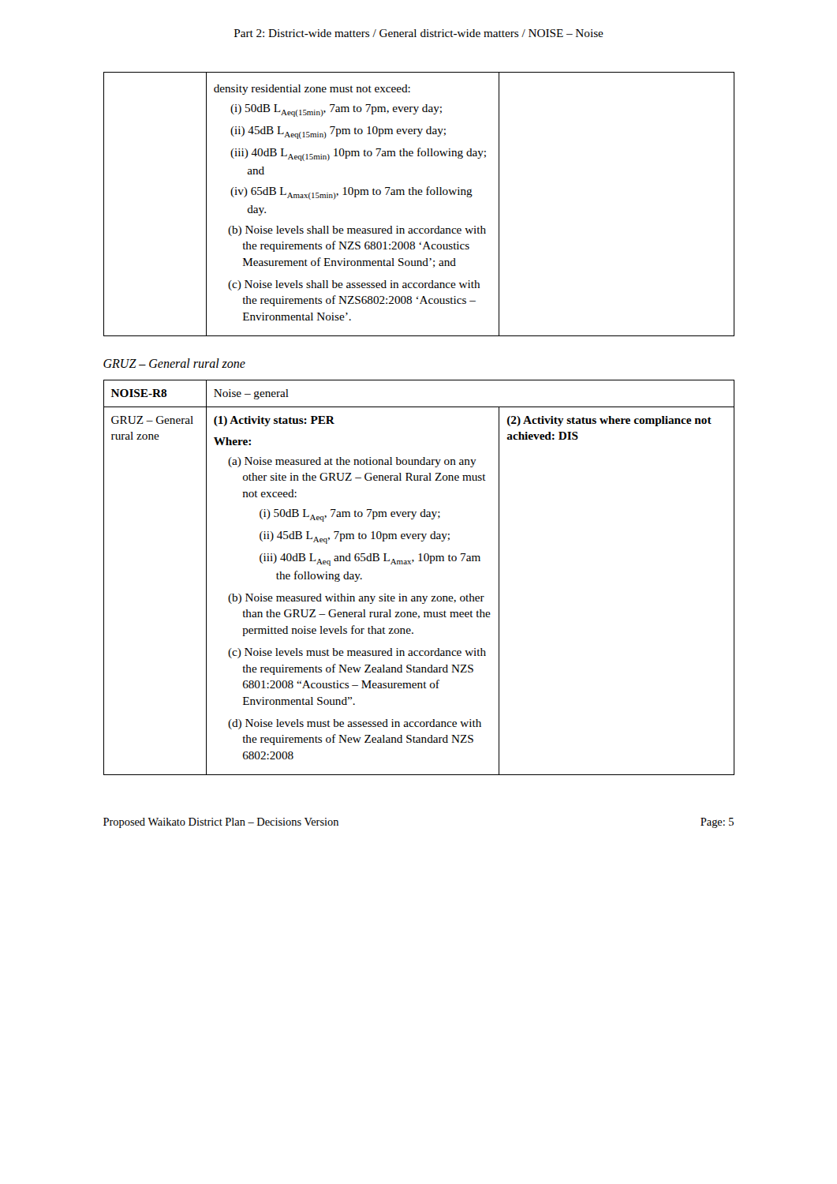Part 2: District-wide matters / General district-wide matters / NOISE – Noise
| | density residential zone must not exceed: (i) 50dB L Aeq(15min) , 7am to 7pm, every day; (ii) 45dB L Aeq(15min) 7pm to 10pm every day; (iii) 40dB L Aeq(15min) 10pm to 7am the following day; and (iv) 65dB L Amax(15min) , 10pm to 7am the following day. (b) Noise levels shall be measured in accordance with the requirements of NZS 6801:2008 ‘Acoustics Measurement of Environmental Sound’; and (c) Noise levels shall be assessed in accordance with the requirements of NZS6802:2008 ‘Acoustics – Environmental Noise’. | |
GRUZ – General rural zone
| NOISE-R8 | Noise – general |
| GRUZ – General rural zone | (1) Activity status: PER Where: (a) Noise measured at the notional boundary on any other site in the GRUZ – General Rural Zone must not exceed: (i) 50dB L Aeq , 7am to 7pm every day; (ii) 45dB L Aeq , 7pm to 10pm every day; (iii) 40dB L Aeq and 65dB L Amax , 10pm to 7am the following day. (b) Noise measured within any site in any zone, other than the GRUZ – General rural zone, must meet the permitted noise levels for that zone. (c) Noise levels must be measured in accordance with the requirements of New Zealand Standard NZS 6801:2008 “Acoustics – Measurement of Environmental Sound”. (d) Noise levels must be assessed in accordance with the requirements of New Zealand Standard NZS 6802:2008 | (2) Activity status where compliance not achieved: DIS |
Proposed Waikato District Plan – Decisions Version Page: 5